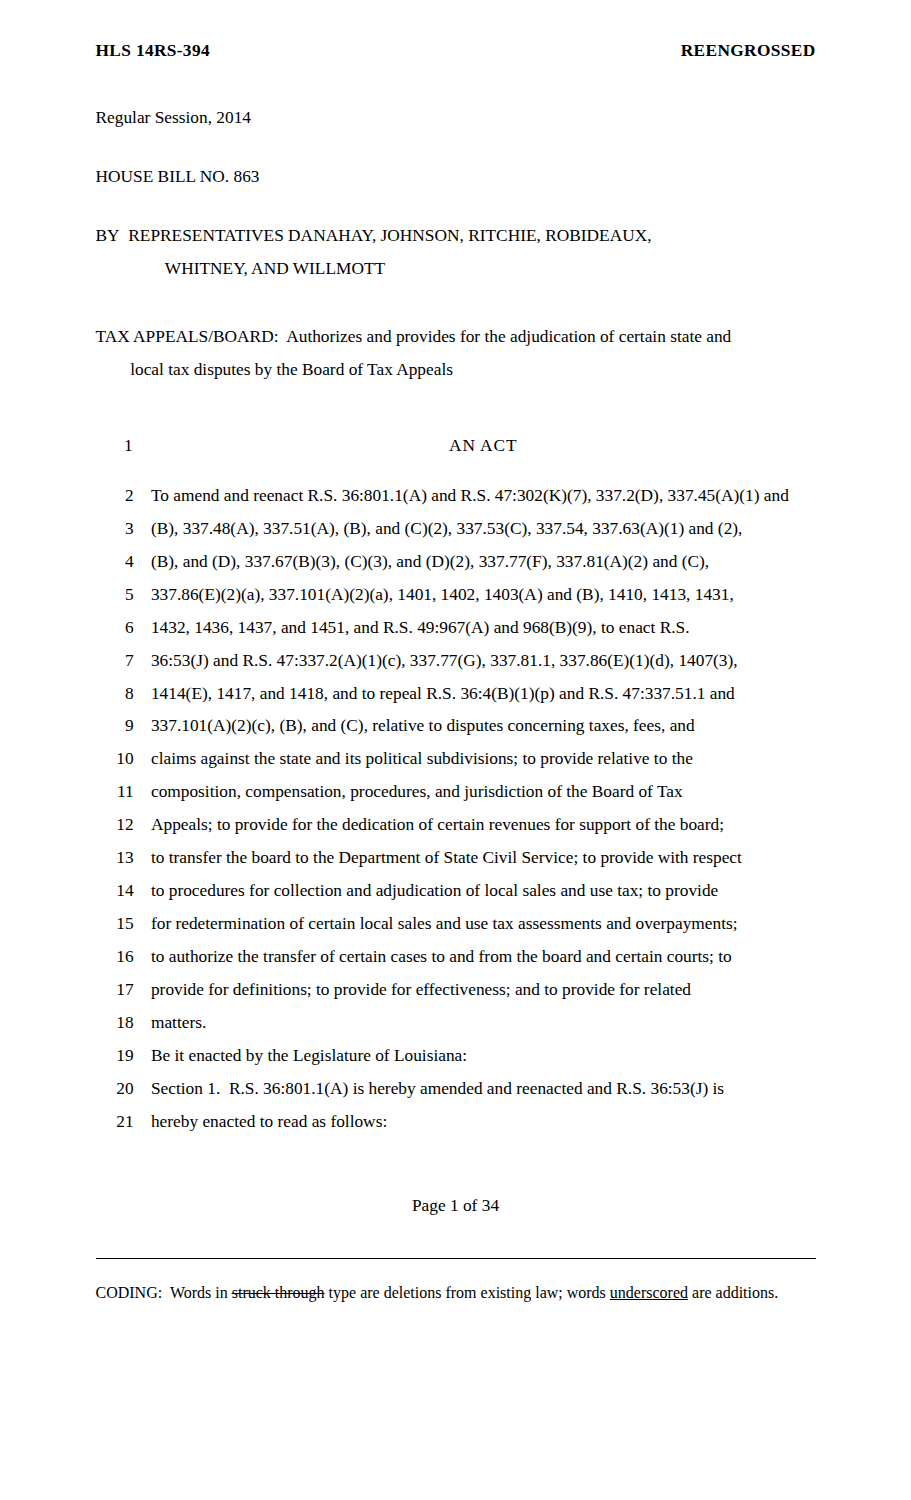HLS 14RS-394
REENGROSSED
Regular Session, 2014
HOUSE BILL NO. 863
BY REPRESENTATIVES DANAHAY, JOHNSON, RITCHIE, ROBIDEAUX,
WHITNEY, AND WILLMOTT
TAX APPEALS/BOARD: Authorizes and provides for the adjudication of certain state and
local tax disputes by the Board of Tax Appeals
AN ACT
To amend and reenact R.S. 36:801.1(A) and R.S. 47:302(K)(7), 337.2(D), 337.45(A)(1) and
(B), 337.48(A), 337.51(A), (B), and (C)(2), 337.53(C), 337.54, 337.63(A)(1) and (2),
(B), and (D), 337.67(B)(3), (C)(3), and (D)(2), 337.77(F), 337.81(A)(2) and (C),
337.86(E)(2)(a), 337.101(A)(2)(a), 1401, 1402, 1403(A) and (B), 1410, 1413, 1431,
1432, 1436, 1437, and 1451, and R.S. 49:967(A) and 968(B)(9), to enact R.S.
36:53(J) and R.S. 47:337.2(A)(1)(c), 337.77(G), 337.81.1, 337.86(E)(1)(d), 1407(3),
1414(E), 1417, and 1418, and to repeal R.S. 36:4(B)(1)(p) and R.S. 47:337.51.1 and
337.101(A)(2)(c), (B), and (C), relative to disputes concerning taxes, fees, and
claims against the state and its political subdivisions; to provide relative to the
composition, compensation, procedures, and jurisdiction of the Board of Tax
Appeals; to provide for the dedication of certain revenues for support of the board;
to transfer the board to the Department of State Civil Service; to provide with respect
to procedures for collection and adjudication of local sales and use tax; to provide
for redetermination of certain local sales and use tax assessments and overpayments;
to authorize the transfer of certain cases to and from the board and certain courts; to
provide for definitions; to provide for effectiveness; and to provide for related
matters.
Be it enacted by the Legislature of Louisiana:
Section 1. R.S. 36:801.1(A) is hereby amended and reenacted and R.S. 36:53(J) is
hereby enacted to read as follows:
Page 1 of 34
CODING: Words in struck through type are deletions from existing law; words underscored are additions.